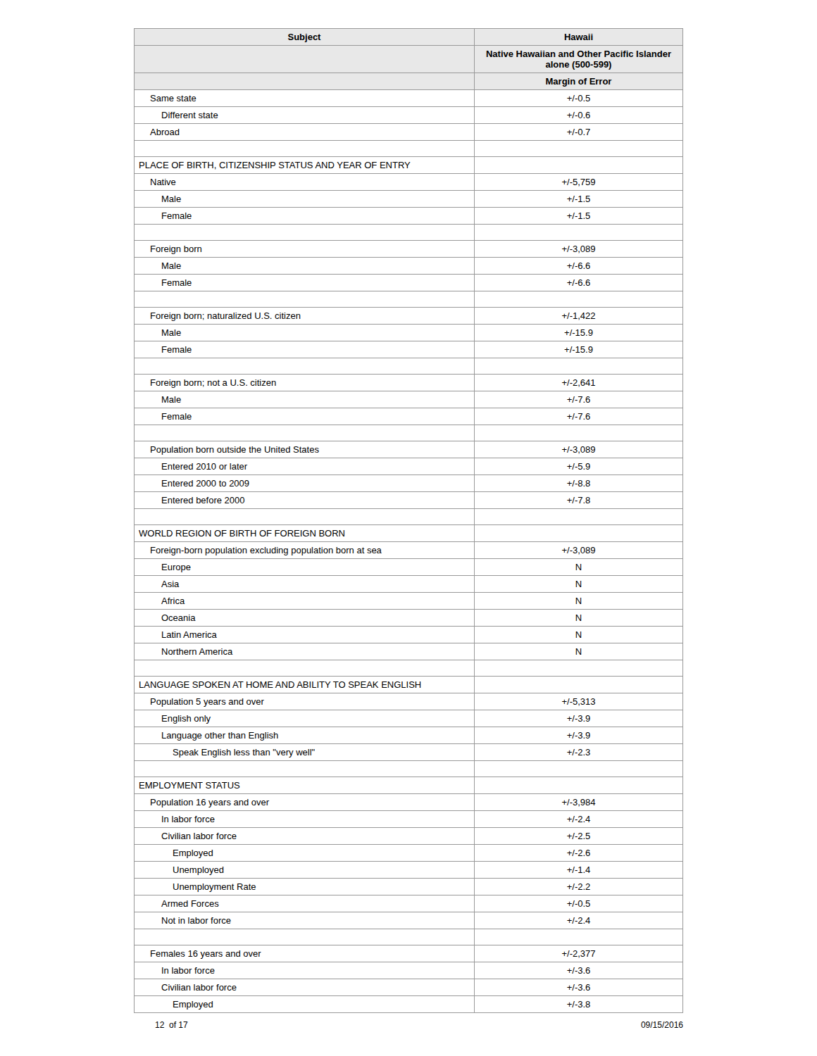| Subject | Hawaii |
| --- | --- |
| | Native Hawaiian and Other Pacific Islander alone (500-599) |
| | Margin of Error |
| Same state | +/-0.5 |
| Different state | +/-0.6 |
| Abroad | +/-0.7 |
| PLACE OF BIRTH, CITIZENSHIP STATUS AND YEAR OF ENTRY | |
| Native | +/-5,759 |
| Male | +/-1.5 |
| Female | +/-1.5 |
| Foreign born | +/-3,089 |
| Male | +/-6.6 |
| Female | +/-6.6 |
| Foreign born; naturalized U.S. citizen | +/-1,422 |
| Male | +/-15.9 |
| Female | +/-15.9 |
| Foreign born; not a U.S. citizen | +/-2,641 |
| Male | +/-7.6 |
| Female | +/-7.6 |
| Population born outside the United States | +/-3,089 |
| Entered 2010 or later | +/-5.9 |
| Entered 2000 to 2009 | +/-8.8 |
| Entered before 2000 | +/-7.8 |
| WORLD REGION OF BIRTH OF FOREIGN BORN | |
| Foreign-born population excluding population born at sea | +/-3,089 |
| Europe | N |
| Asia | N |
| Africa | N |
| Oceania | N |
| Latin America | N |
| Northern America | N |
| LANGUAGE SPOKEN AT HOME AND ABILITY TO SPEAK ENGLISH | |
| Population 5 years and over | +/-5,313 |
| English only | +/-3.9 |
| Language other than English | +/-3.9 |
| Speak English less than "very well" | +/-2.3 |
| EMPLOYMENT STATUS | |
| Population 16 years and over | +/-3,984 |
| In labor force | +/-2.4 |
| Civilian labor force | +/-2.5 |
| Employed | +/-2.6 |
| Unemployed | +/-1.4 |
| Unemployment Rate | +/-2.2 |
| Armed Forces | +/-0.5 |
| Not in labor force | +/-2.4 |
| Females 16 years and over | +/-2,377 |
| In labor force | +/-3.6 |
| Civilian labor force | +/-3.6 |
| Employed | +/-3.8 |
12 of 17
09/15/2016